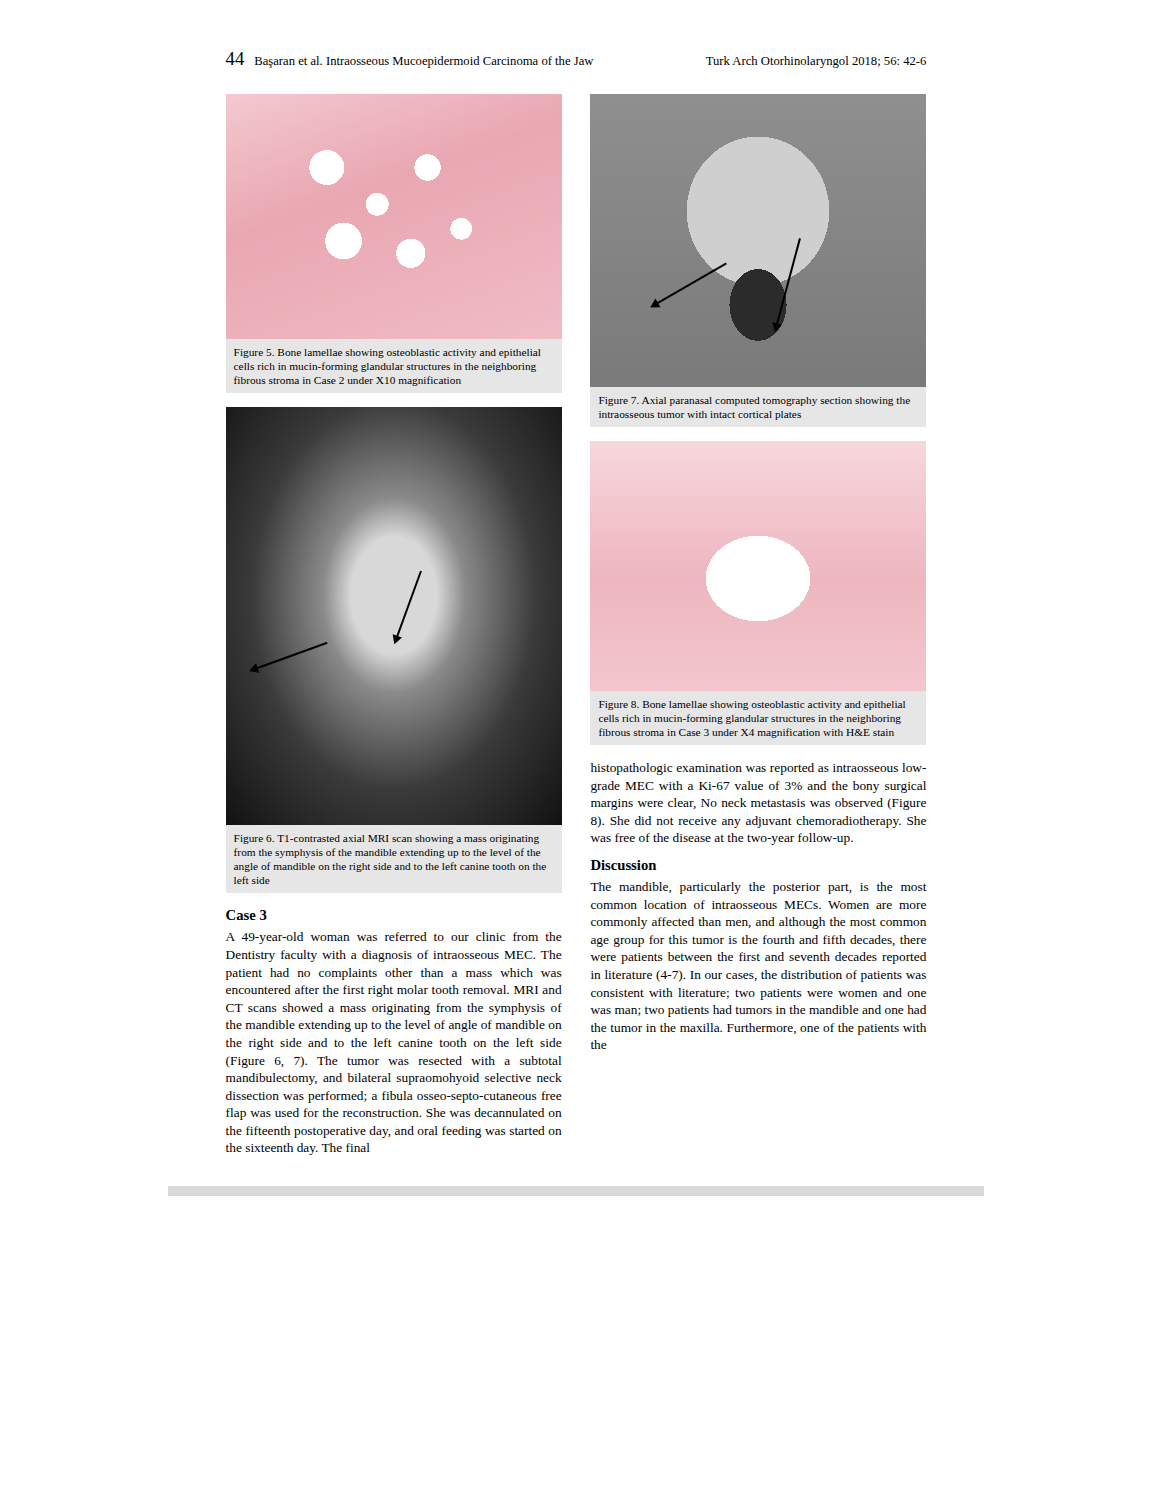44 Başaran et al. Intraosseous Mucoepidermoid Carcinoma of the Jaw
Turk Arch Otorhinolaryngol 2018; 56: 42-6
Figure 5. Bone lamellae showing osteoblastic activity and epithelial cells rich in mucin-forming glandular structures in the neighboring fibrous stroma in Case 2 under X10 magnification
Figure 6. T1-contrasted axial MRI scan showing a mass originating from the symphysis of the mandible extending up to the level of the angle of mandible on the right side and to the left canine tooth on the left side
Case 3
A 49-year-old woman was referred to our clinic from the Dentistry faculty with a diagnosis of intraosseous MEC. The patient had no complaints other than a mass which was encountered after the first right molar tooth removal. MRI and CT scans showed a mass originating from the symphysis of the mandible extending up to the level of angle of mandible on the right side and to the left canine tooth on the left side (Figure 6, 7). The tumor was resected with a subtotal mandibulectomy, and bilateral supraomohyoid selective neck dissection was performed; a fibula osseo-septo-cutaneous free flap was used for the reconstruction. She was decannulated on the fifteenth postoperative day, and oral feeding was started on the sixteenth day. The final
Figure 7. Axial paranasal computed tomography section showing the intraosseous tumor with intact cortical plates
Figure 8. Bone lamellae showing osteoblastic activity and epithelial cells rich in mucin-forming glandular structures in the neighboring fibrous stroma in Case 3 under X4 magnification with H&E stain
histopathologic examination was reported as intraosseous low-grade MEC with a Ki-67 value of 3% and the bony surgical margins were clear, No neck metastasis was observed (Figure 8). She did not receive any adjuvant chemoradiotherapy. She was free of the disease at the two-year follow-up.
Discussion
The mandible, particularly the posterior part, is the most common location of intraosseous MECs. Women are more commonly affected than men, and although the most common age group for this tumor is the fourth and fifth decades, there were patients between the first and seventh decades reported in literature (4-7). In our cases, the distribution of patients was consistent with literature; two patients were women and one was man; two patients had tumors in the mandible and one had the tumor in the maxilla. Furthermore, one of the patients with the